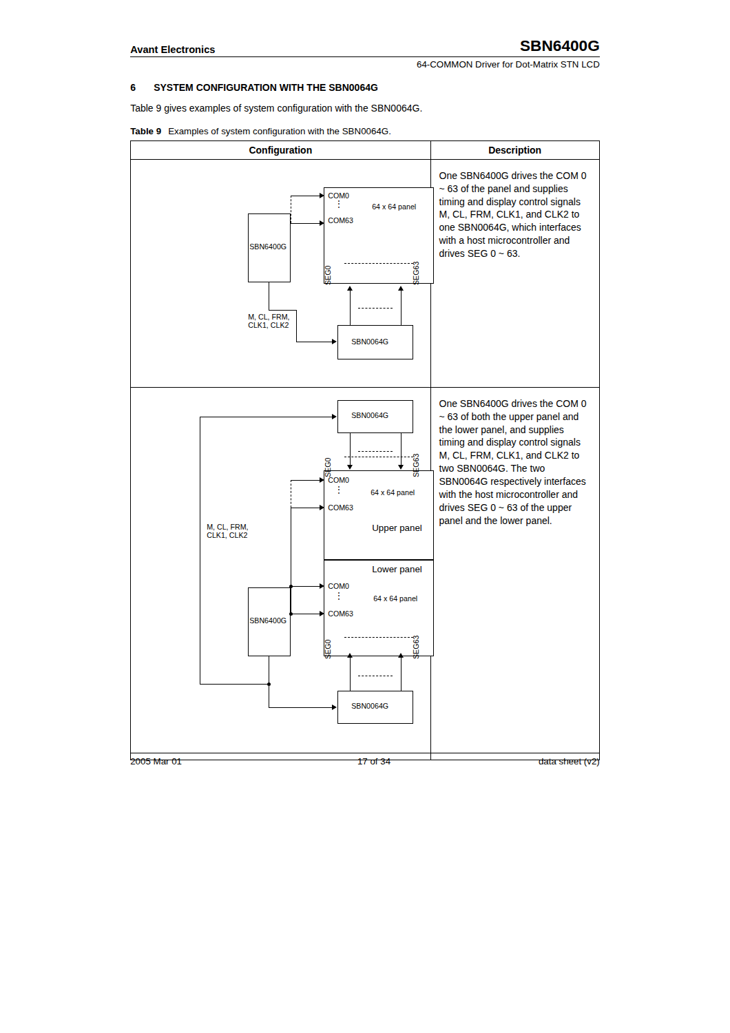Avant Electronics
SBN6400G
64-COMMON Driver for Dot-Matrix STN LCD
6 SYSTEM CONFIGURATION WITH THE SBN0064G
Table 9 gives examples of system configuration with the SBN0064G.
Table 9 Examples of system configuration with the SBN0064G.
| Configuration | Description |
| --- | --- |
| SBN6400G COM0 ⋮ COM63 64 x 64 panel SEG0 SEG63 SBN0064G M, CL, FRM, CLK1, CLK2 | One SBN6400G drives the COM 0 ~ 63 of the panel and supplies timing and display control signals M, CL, FRM, CLK1, and CLK2 to one SBN0064G, which interfaces with a host microcontroller and drives SEG 0 ~ 63. |
| SBN0064G SEG0 SEG63 COM0 ⋮ COM63 64 x 64 panel Upper panel Lower panel COM0 ⋮ COM63 64 x 64 panel SEG0 SEG63 SBN0064G SBN6400G M, CL, FRM, CLK1, CLK2 | One SBN6400G drives the COM 0 ~ 63 of both the upper panel and the lower panel, and supplies timing and display control signals M, CL, FRM, CLK1, and CLK2 to two SBN0064G. The two SBN0064G respectively interfaces with the host microcontroller and drives SEG 0 ~ 63 of the upper panel and the lower panel. |
2005 Mar 01
17 of 34
data sheet (v2)